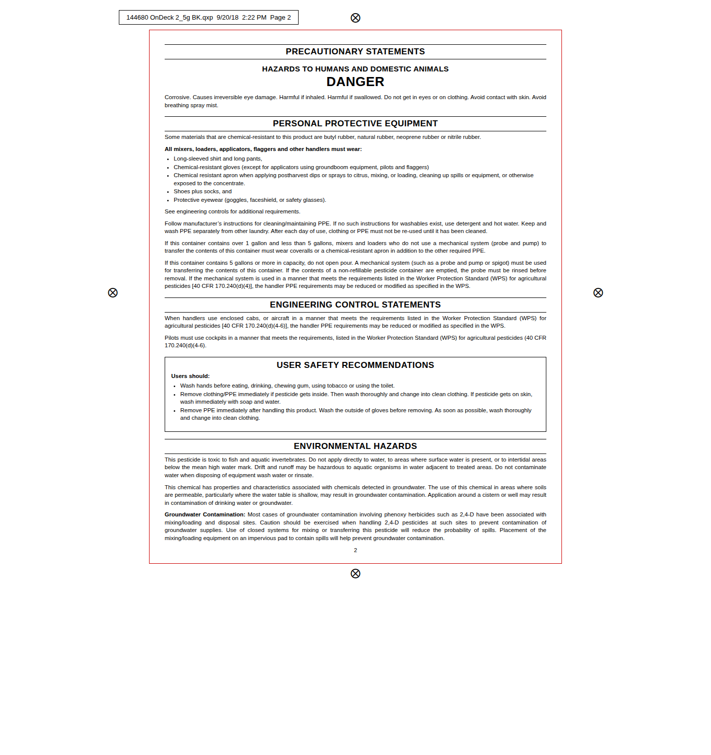144680 OnDeck 2_5g BK.qxp 9/20/18 2:22 PM Page 2
⨂
⨂
⨂
⨂
PRECAUTIONARY STATEMENTS
HAZARDS TO HUMANS AND DOMESTIC ANIMALS
DANGER
Corrosive. Causes irreversible eye damage. Harmful if inhaled. Harmful if swallowed. Do not get in eyes or on clothing. Avoid contact with skin. Avoid breathing spray mist.
PERSONAL PROTECTIVE EQUIPMENT
Some materials that are chemical-resistant to this product are butyl rubber, natural rubber, neoprene rubber or nitrile rubber.
All mixers, loaders, applicators, flaggers and other handlers must wear:
Long-sleeved shirt and long pants,
Chemical-resistant gloves (except for applicators using groundboom equipment, pilots and flaggers)
Chemical resistant apron when applying postharvest dips or sprays to citrus, mixing, or loading, cleaning up spills or equipment, or otherwise exposed to the concentrate.
Shoes plus socks, and
Protective eyewear (goggles, faceshield, or safety glasses).
See engineering controls for additional requirements.
Follow manufacturer’s instructions for cleaning/maintaining PPE. If no such instructions for washables exist, use detergent and hot water. Keep and wash PPE separately from other laundry. After each day of use, clothing or PPE must not be re-used until it has been cleaned.
If this container contains over 1 gallon and less than 5 gallons, mixers and loaders who do not use a mechanical system (probe and pump) to transfer the contents of this container must wear coveralls or a chemical-resistant apron in addition to the other required PPE.
If this container contains 5 gallons or more in capacity, do not open pour. A mechanical system (such as a probe and pump or spigot) must be used for transferring the contents of this container. If the contents of a non-refillable pesticide container are emptied, the probe must be rinsed before removal. If the mechanical system is used in a manner that meets the requirements listed in the Worker Protection Standard (WPS) for agricultural pesticides [40 CFR 170.240(d)(4)], the handler PPE requirements may be reduced or modified as specified in the WPS.
ENGINEERING CONTROL STATEMENTS
When handlers use enclosed cabs, or aircraft in a manner that meets the requirements listed in the Worker Protection Standard (WPS) for agricultural pesticides [40 CFR 170.240(d)(4-6)], the handler PPE requirements may be reduced or modified as specified in the WPS.
Pilots must use cockpits in a manner that meets the requirements, listed in the Worker Protection Standard (WPS) for agricultural pesticides (40 CFR 170.240(d)(4-6).
USER SAFETY RECOMMENDATIONS
Users should:
Wash hands before eating, drinking, chewing gum, using tobacco or using the toilet.
Remove clothing/PPE immediately if pesticide gets inside. Then wash thoroughly and change into clean clothing. If pesticide gets on skin, wash immediately with soap and water.
Remove PPE immediately after handling this product. Wash the outside of gloves before removing. As soon as possible, wash thoroughly and change into clean clothing.
ENVIRONMENTAL HAZARDS
This pesticide is toxic to fish and aquatic invertebrates. Do not apply directly to water, to areas where surface water is present, or to intertidal areas below the mean high water mark. Drift and runoff may be hazardous to aquatic organisms in water adjacent to treated areas. Do not contaminate water when disposing of equipment wash water or rinsate.
This chemical has properties and characteristics associated with chemicals detected in groundwater. The use of this chemical in areas where soils are permeable, particularly where the water table is shallow, may result in groundwater contamination. Application around a cistern or well may result in contamination of drinking water or groundwater.
Groundwater Contamination: Most cases of groundwater contamination involving phenoxy herbicides such as 2,4-D have been associated with mixing/loading and disposal sites. Caution should be exercised when handling 2,4-D pesticides at such sites to prevent contamination of groundwater supplies. Use of closed systems for mixing or transferring this pesticide will reduce the probability of spills. Placement of the mixing/loading equipment on an impervious pad to contain spills will help prevent groundwater contamination.
2